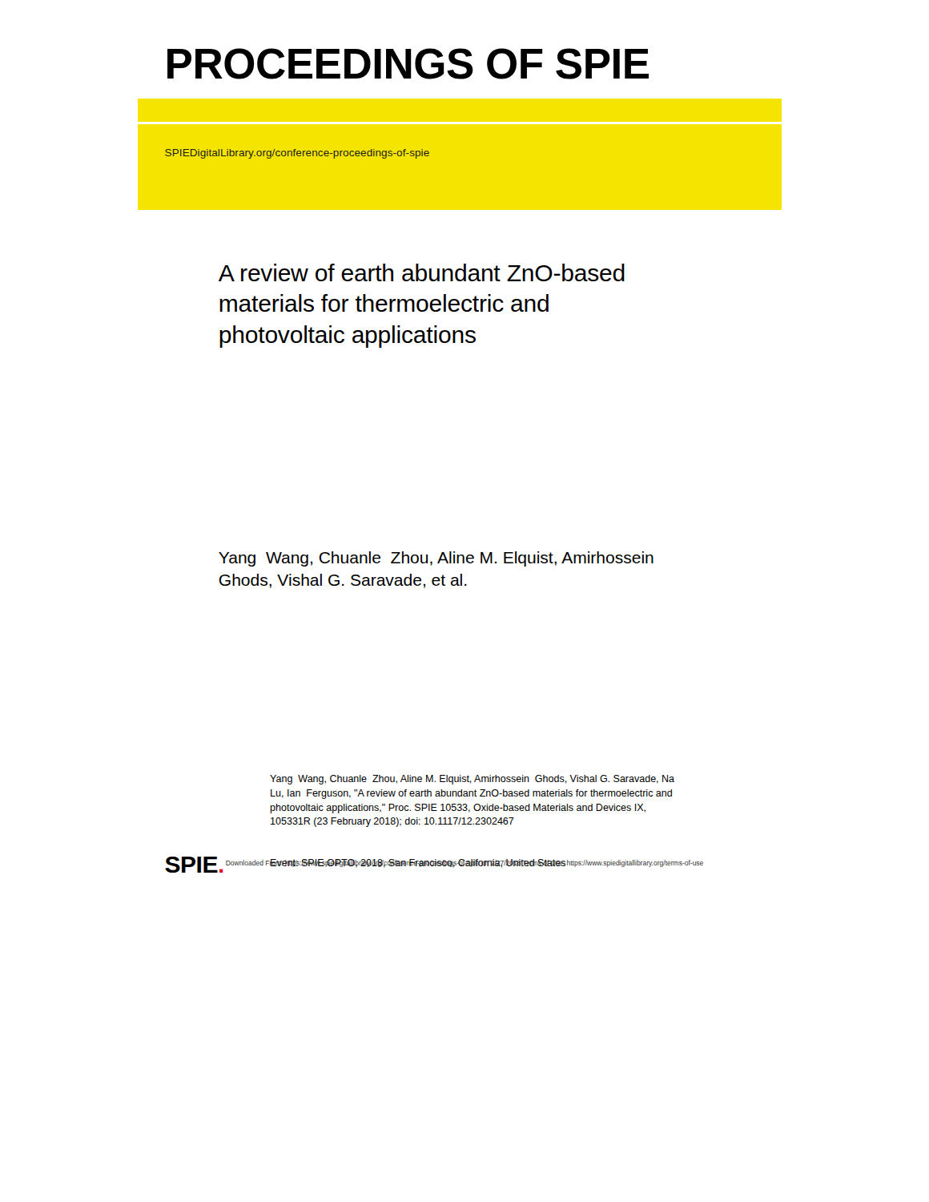PROCEEDINGS OF SPIE
SPIEDigitalLibrary.org/conference-proceedings-of-spie
A review of earth abundant ZnO-based materials for thermoelectric and photovoltaic applications
Yang Wang, Chuanle Zhou, Aline M. Elquist, Amirhossein Ghods, Vishal G. Saravade, et al.
Yang Wang, Chuanle Zhou, Aline M. Elquist, Amirhossein Ghods, Vishal G. Saravade, Na Lu, Ian Ferguson, "A review of earth abundant ZnO-based materials for thermoelectric and photovoltaic applications," Proc. SPIE 10533, Oxide-based Materials and Devices IX, 105331R (23 February 2018); doi: 10.1117/12.2302467
SPIE.
Event: SPIE OPTO, 2018, San Francisco, California, United States
Downloaded From: https://www.spiedigitallibrary.org/conference-proceedings-of-spie on 2/27/2018 Terms of Use: https://www.spiedigitallibrary.org/terms-of-use